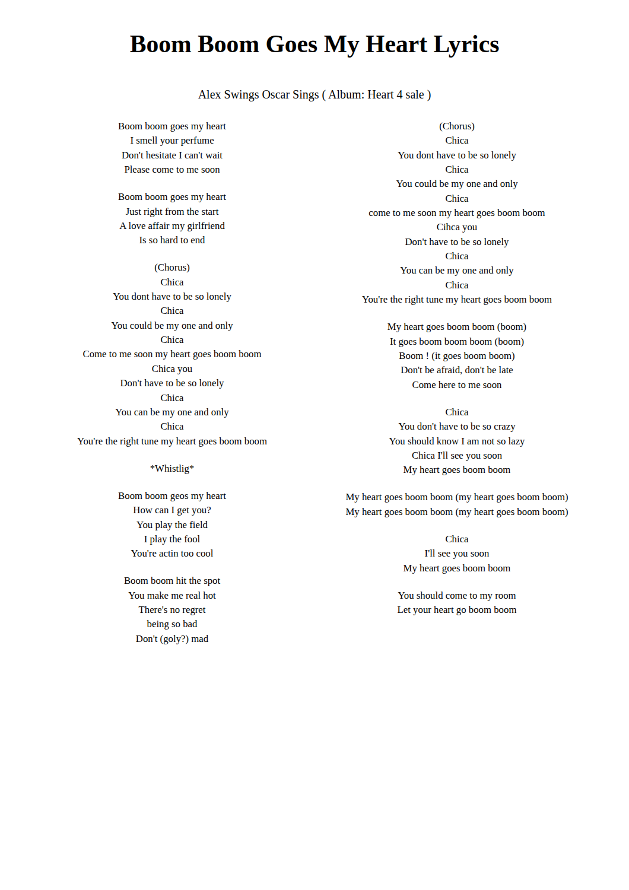Boom Boom Goes My Heart Lyrics
Alex Swings Oscar Sings ( Album: Heart 4 sale )
Boom boom goes my heart
I smell your perfume
Don't hesitate I can't wait
Please come to me soon
Boom boom goes my heart
Just right from the start
A love affair my girlfriend
Is so hard to end
(Chorus)
Chica
You dont have to be so lonely
Chica
You could be my one and only
Chica
Come to me soon my heart goes boom boom
Chica you
Don't have to be so lonely
Chica
You can be my one and only
Chica
You're the right tune my heart goes boom boom
*Whistlig*
Boom boom geos my heart
How can I get you?
You play the field
I play the fool
You're actin too cool
Boom boom hit the spot
You make me real hot
There's no regret
being so bad
Don't (goly?) mad
(Chorus)
Chica
You dont have to be so lonely
Chica
You could be my one and only
Chica
come to me soon my heart goes boom boom
Cihca you
Don't have to be so lonely
Chica
You can be my one and only
Chica
You're the right tune my heart goes boom boom
My heart goes boom boom (boom)
It goes boom boom boom (boom)
Boom ! (it goes boom boom)
Don't be afraid, don't be late
Come here to me soon
Chica
You don't have to be so crazy
You should know I am not so lazy
Chica I'll see you soon
My heart goes boom boom
My heart goes boom boom (my heart goes boom boom)
My heart goes boom boom (my heart goes boom boom)
Chica
I'll see you soon
My heart goes boom boom
You should come to my room
Let your heart go boom boom